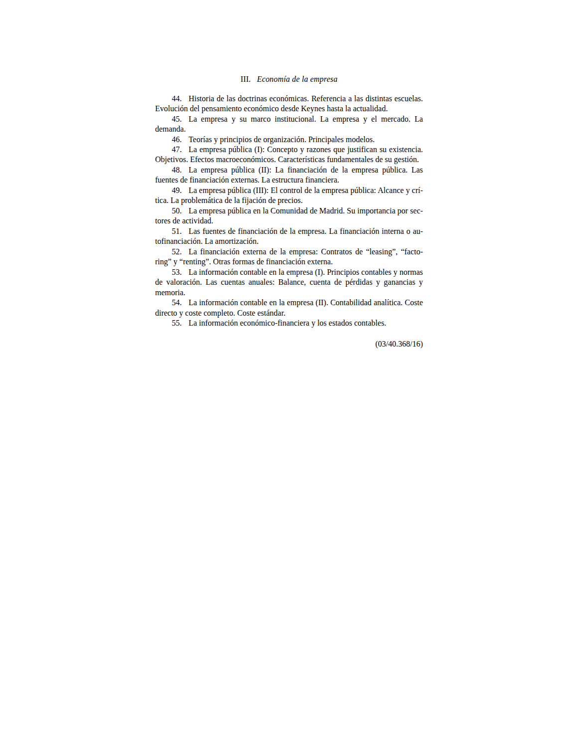III. Economía de la empresa
44. Historia de las doctrinas económicas. Referencia a las distintas escuelas. Evolución del pensamiento económico desde Keynes hasta la actualidad.
45. La empresa y su marco institucional. La empresa y el mercado. La demanda.
46. Teorías y principios de organización. Principales modelos.
47. La empresa pública (I): Concepto y razones que justifican su existencia. Objetivos. Efectos macroeconómicos. Características fundamentales de su gestión.
48. La empresa pública (II): La financiación de la empresa pública. Las fuentes de financiación externas. La estructura financiera.
49. La empresa pública (III): El control de la empresa pública: Alcance y crítica. La problemática de la fijación de precios.
50. La empresa pública en la Comunidad de Madrid. Su importancia por sectores de actividad.
51. Las fuentes de financiación de la empresa. La financiación interna o autofinanciación. La amortización.
52. La financiación externa de la empresa: Contratos de “leasing”, “factoring” y “renting”. Otras formas de financiación externa.
53. La información contable en la empresa (I). Principios contables y normas de valoración. Las cuentas anuales: Balance, cuenta de pérdidas y ganancias y memoria.
54. La información contable en la empresa (II). Contabilidad analítica. Coste directo y coste completo. Coste estándar.
55. La información económico-financiera y los estados contables.
(03/40.368/16)